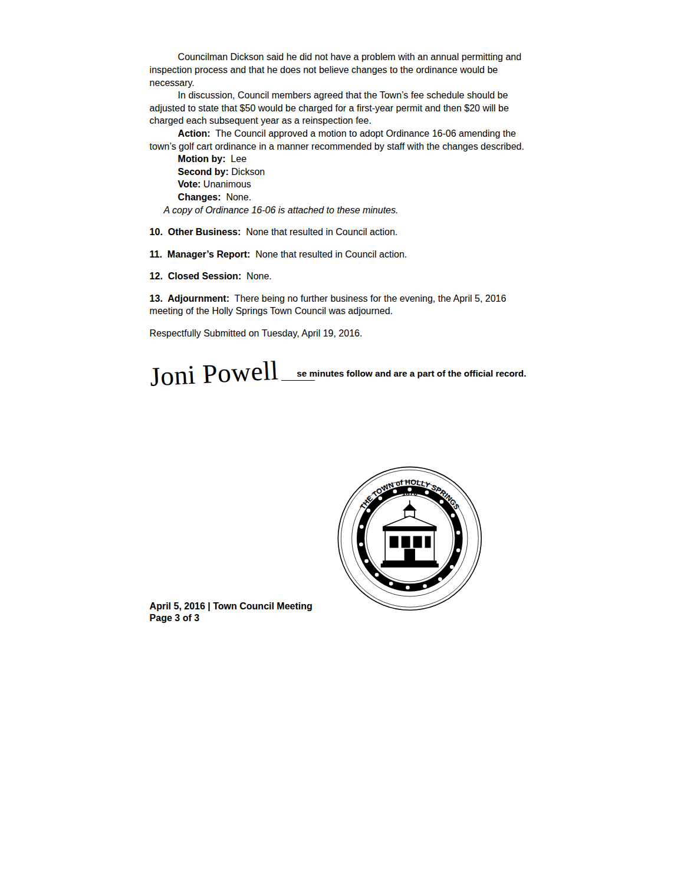Councilman Dickson said he did not have a problem with an annual permitting and inspection process and that he does not believe changes to the ordinance would be necessary.
In discussion, Council members agreed that the Town’s fee schedule should be adjusted to state that $50 would be charged for a first-year permit and then $20 will be charged each subsequent year as a reinspection fee.
Action: The Council approved a motion to adopt Ordinance 16-06 amending the town’s golf cart ordinance in a manner recommended by staff with the changes described.
Motion by: Lee
Second by: Dickson
Vote: Unanimous
Changes: None.
A copy of Ordinance 16-06 is attached to these minutes.
10. Other Business: None that resulted in Council action.
11. Manager’s Report: None that resulted in Council action.
12. Closed Session: None.
13. Adjournment: There being no further business for the evening, the April 5, 2016 meeting of the Holly Springs Town Council was adjourned.
Respectfully Submitted on Tuesday, April 19, 2016.
Joni Powell
se minutes follow and are a part of the official record.
THE TOWN of HOLLY SPRINGS WAKE COUNTY NORTH CAROLINA 1876
April 5, 2016 | Town Council Meeting
Page 3 of 3